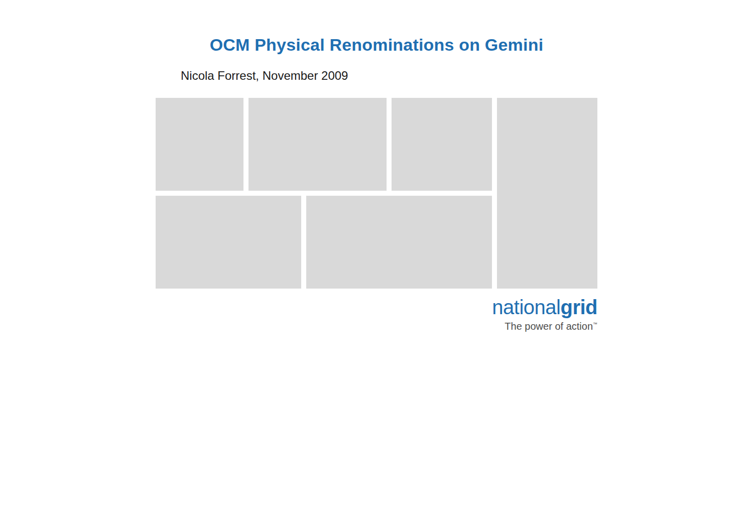OCM Physical Renominations on Gemini
Nicola Forrest, November 2009
nationalgrid
The power of action™